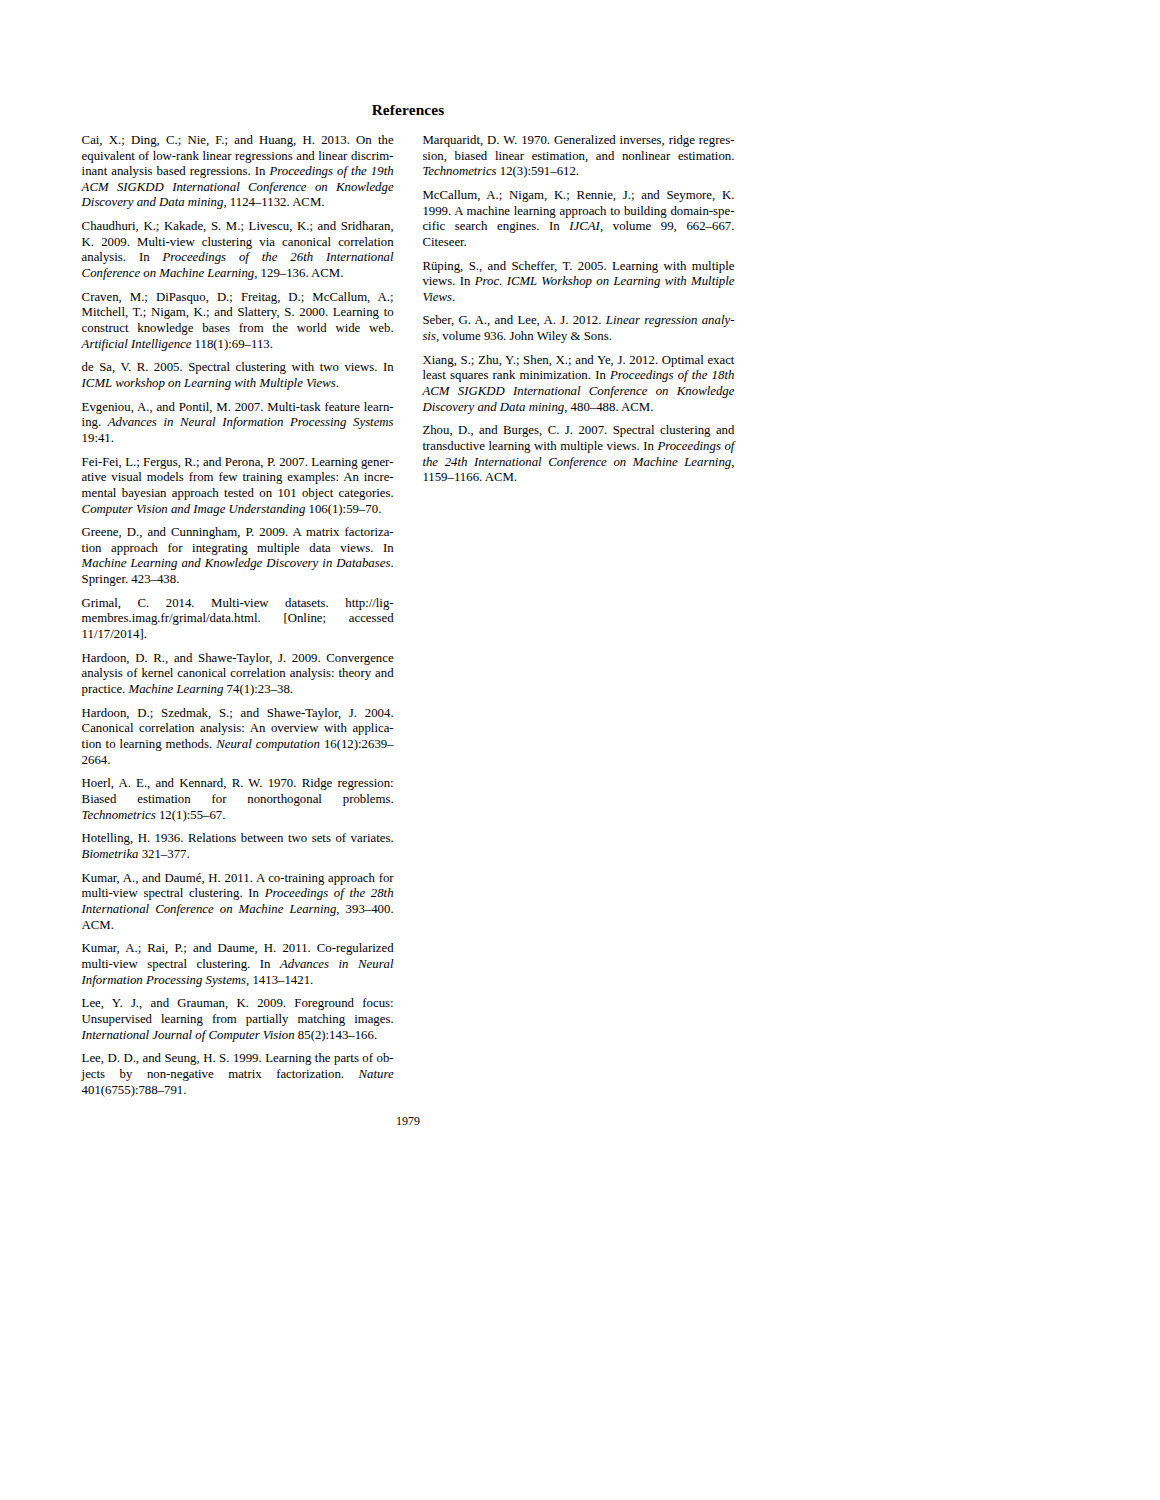References
Cai, X.; Ding, C.; Nie, F.; and Huang, H. 2013. On the equivalent of low-rank linear regressions and linear discriminant analysis based regressions. In Proceedings of the 19th ACM SIGKDD International Conference on Knowledge Discovery and Data mining, 1124–1132. ACM.
Chaudhuri, K.; Kakade, S. M.; Livescu, K.; and Sridharan, K. 2009. Multi-view clustering via canonical correlation analysis. In Proceedings of the 26th International Conference on Machine Learning, 129–136. ACM.
Craven, M.; DiPasquo, D.; Freitag, D.; McCallum, A.; Mitchell, T.; Nigam, K.; and Slattery, S. 2000. Learning to construct knowledge bases from the world wide web. Artificial Intelligence 118(1):69–113.
de Sa, V. R. 2005. Spectral clustering with two views. In ICML workshop on Learning with Multiple Views.
Evgeniou, A., and Pontil, M. 2007. Multi-task feature learning. Advances in Neural Information Processing Systems 19:41.
Fei-Fei, L.; Fergus, R.; and Perona, P. 2007. Learning generative visual models from few training examples: An incremental bayesian approach tested on 101 object categories. Computer Vision and Image Understanding 106(1):59–70.
Greene, D., and Cunningham, P. 2009. A matrix factorization approach for integrating multiple data views. In Machine Learning and Knowledge Discovery in Databases. Springer. 423–438.
Grimal, C. 2014. Multi-view datasets. http://lig-membres.imag.fr/grimal/data.html. [Online; accessed 11/17/2014].
Hardoon, D. R., and Shawe-Taylor, J. 2009. Convergence analysis of kernel canonical correlation analysis: theory and practice. Machine Learning 74(1):23–38.
Hardoon, D.; Szedmak, S.; and Shawe-Taylor, J. 2004. Canonical correlation analysis: An overview with application to learning methods. Neural computation 16(12):2639–2664.
Hoerl, A. E., and Kennard, R. W. 1970. Ridge regression: Biased estimation for nonorthogonal problems. Technometrics 12(1):55–67.
Hotelling, H. 1936. Relations between two sets of variates. Biometrika 321–377.
Kumar, A., and Daumé, H. 2011. A co-training approach for multi-view spectral clustering. In Proceedings of the 28th International Conference on Machine Learning, 393–400. ACM.
Kumar, A.; Rai, P.; and Daume, H. 2011. Co-regularized multi-view spectral clustering. In Advances in Neural Information Processing Systems, 1413–1421.
Lee, Y. J., and Grauman, K. 2009. Foreground focus: Unsupervised learning from partially matching images. International Journal of Computer Vision 85(2):143–166.
Lee, D. D., and Seung, H. S. 1999. Learning the parts of objects by non-negative matrix factorization. Nature 401(6755):788–791.
Marquaridt, D. W. 1970. Generalized inverses, ridge regression, biased linear estimation, and nonlinear estimation. Technometrics 12(3):591–612.
McCallum, A.; Nigam, K.; Rennie, J.; and Seymore, K. 1999. A machine learning approach to building domain-specific search engines. In IJCAI, volume 99, 662–667. Citeseer.
Rüping, S., and Scheffer, T. 2005. Learning with multiple views. In Proc. ICML Workshop on Learning with Multiple Views.
Seber, G. A., and Lee, A. J. 2012. Linear regression analysis, volume 936. John Wiley & Sons.
Xiang, S.; Zhu, Y.; Shen, X.; and Ye, J. 2012. Optimal exact least squares rank minimization. In Proceedings of the 18th ACM SIGKDD International Conference on Knowledge Discovery and Data mining, 480–488. ACM.
Zhou, D., and Burges, C. J. 2007. Spectral clustering and transductive learning with multiple views. In Proceedings of the 24th International Conference on Machine Learning, 1159–1166. ACM.
1979